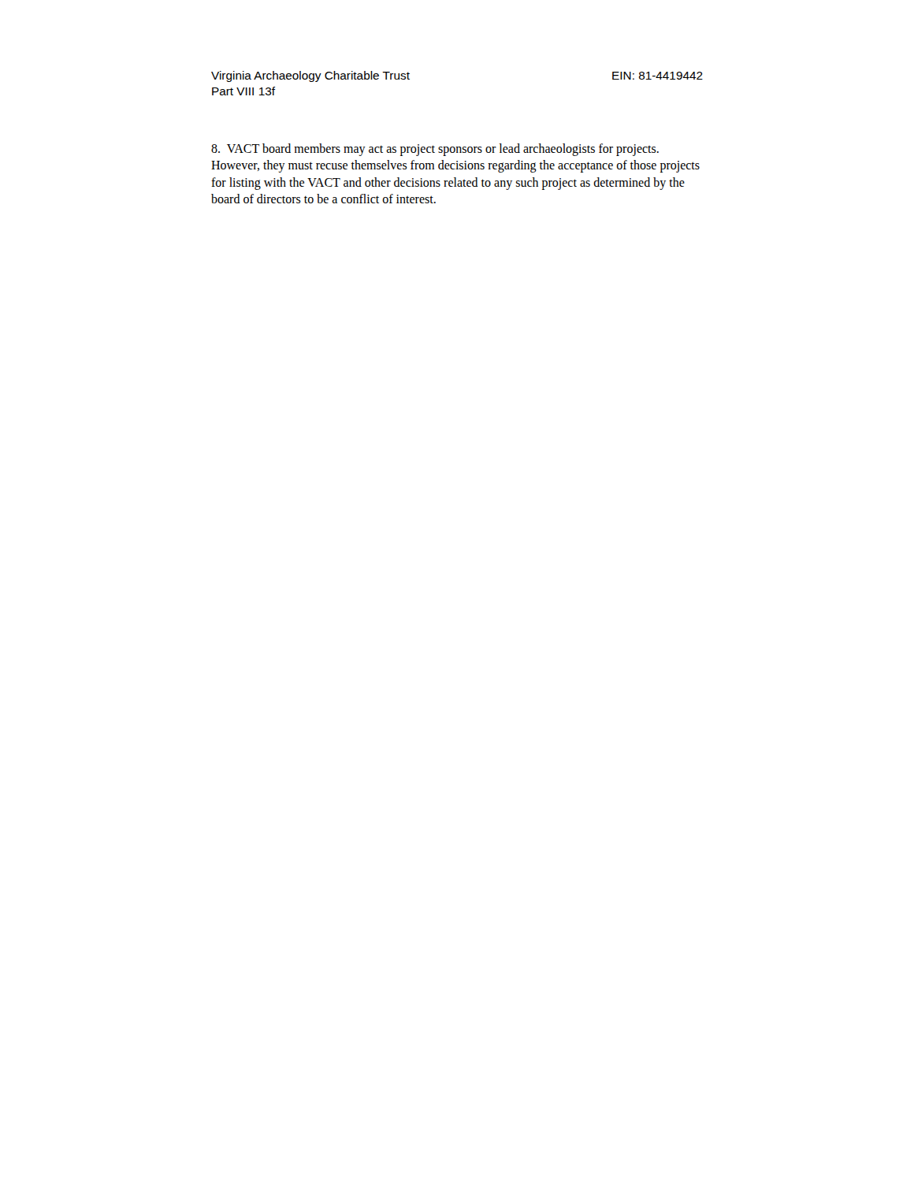Virginia Archaeology Charitable Trust
Part VIII 13f
EIN: 81-4419442
8. VACT board members may act as project sponsors or lead archaeologists for projects. However, they must recuse themselves from decisions regarding the acceptance of those projects for listing with the VACT and other decisions related to any such project as determined by the board of directors to be a conflict of interest.